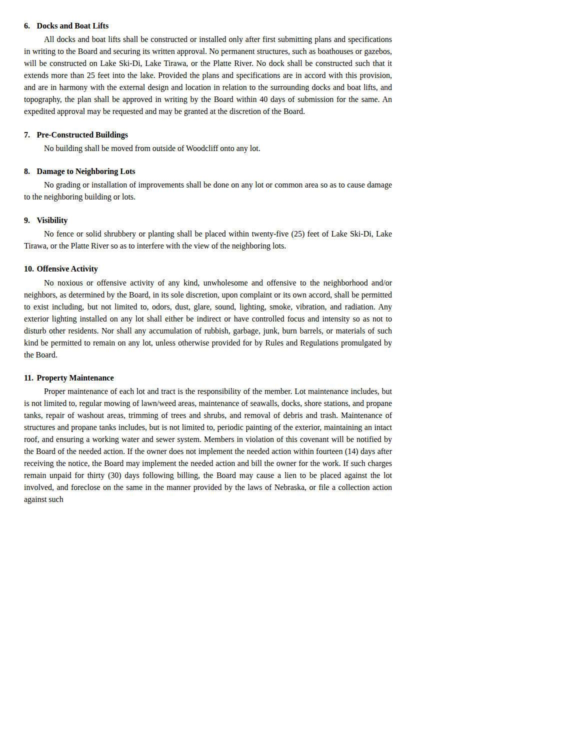6. Docks and Boat Lifts
All docks and boat lifts shall be constructed or installed only after first submitting plans and specifications in writing to the Board and securing its written approval. No permanent structures, such as boathouses or gazebos, will be constructed on Lake Ski-Di, Lake Tirawa, or the Platte River. No dock shall be constructed such that it extends more than 25 feet into the lake. Provided the plans and specifications are in accord with this provision, and are in harmony with the external design and location in relation to the surrounding docks and boat lifts, and topography, the plan shall be approved in writing by the Board within 40 days of submission for the same. An expedited approval may be requested and may be granted at the discretion of the Board.
7. Pre-Constructed Buildings
No building shall be moved from outside of Woodcliff onto any lot.
8. Damage to Neighboring Lots
No grading or installation of improvements shall be done on any lot or common area so as to cause damage to the neighboring building or lots.
9. Visibility
No fence or solid shrubbery or planting shall be placed within twenty-five (25) feet of Lake Ski-Di, Lake Tirawa, or the Platte River so as to interfere with the view of the neighboring lots.
10. Offensive Activity
No noxious or offensive activity of any kind, unwholesome and offensive to the neighborhood and/or neighbors, as determined by the Board, in its sole discretion, upon complaint or its own accord, shall be permitted to exist including, but not limited to, odors, dust, glare, sound, lighting, smoke, vibration, and radiation. Any exterior lighting installed on any lot shall either be indirect or have controlled focus and intensity so as not to disturb other residents. Nor shall any accumulation of rubbish, garbage, junk, burn barrels, or materials of such kind be permitted to remain on any lot, unless otherwise provided for by Rules and Regulations promulgated by the Board.
11. Property Maintenance
Proper maintenance of each lot and tract is the responsibility of the member. Lot maintenance includes, but is not limited to, regular mowing of lawn/weed areas, maintenance of seawalls, docks, shore stations, and propane tanks, repair of washout areas, trimming of trees and shrubs, and removal of debris and trash. Maintenance of structures and propane tanks includes, but is not limited to, periodic painting of the exterior, maintaining an intact roof, and ensuring a working water and sewer system. Members in violation of this covenant will be notified by the Board of the needed action. If the owner does not implement the needed action within fourteen (14) days after receiving the notice, the Board may implement the needed action and bill the owner for the work. If such charges remain unpaid for thirty (30) days following billing, the Board may cause a lien to be placed against the lot involved, and foreclose on the same in the manner provided by the laws of Nebraska, or file a collection action against such